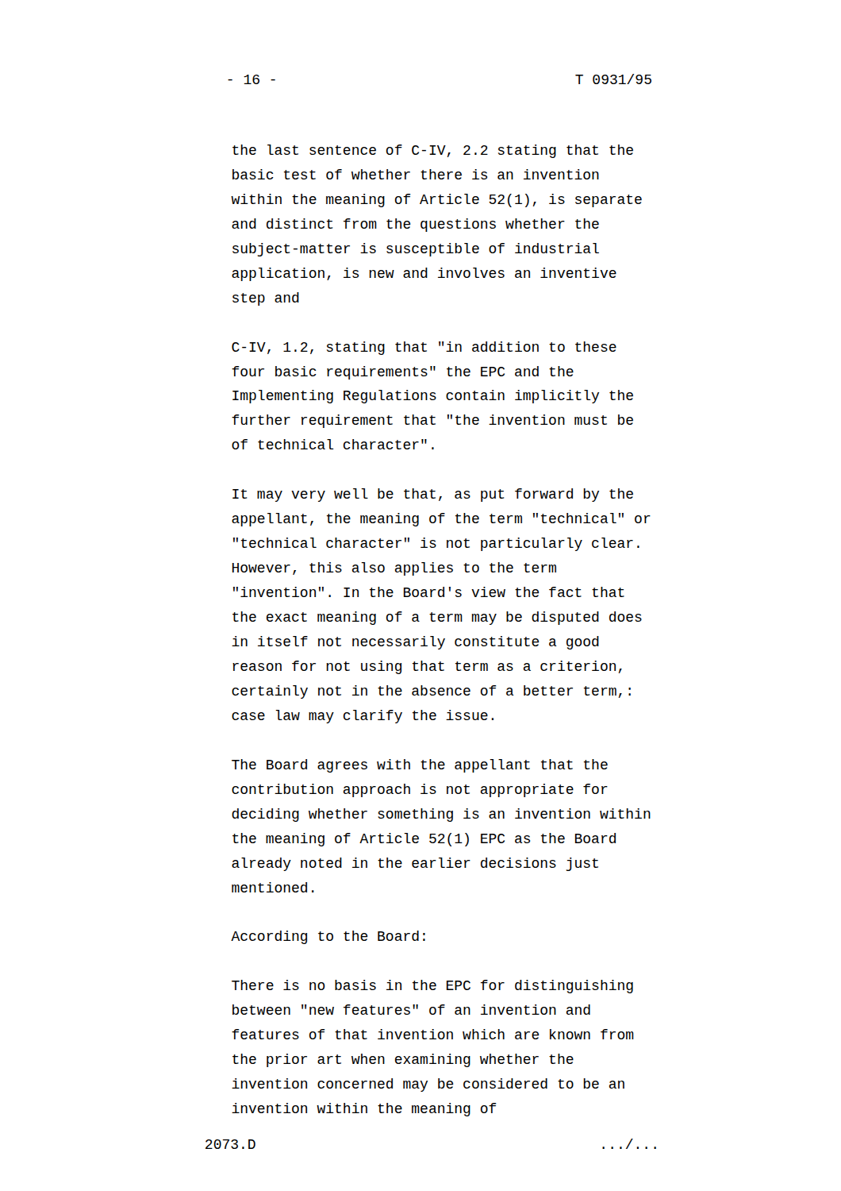- 16 - T 0931/95
the last sentence of C-IV, 2.2 stating that the basic test of whether there is an invention within the meaning of Article 52(1), is separate and distinct from the questions whether the subject-matter is susceptible of industrial application, is new and involves an inventive step and
C-IV, 1.2, stating that "in addition to these four basic requirements" the EPC and the Implementing Regulations contain implicitly the further requirement that "the invention must be of technical character".
It may very well be that, as put forward by the appellant, the meaning of the term "technical" or "technical character" is not particularly clear. However, this also applies to the term "invention". In the Board's view the fact that the exact meaning of a term may be disputed does in itself not necessarily constitute a good reason for not using that term as a criterion, certainly not in the absence of a better term,: case law may clarify the issue.
The Board agrees with the appellant that the contribution approach is not appropriate for deciding whether something is an invention within the meaning of Article 52(1) EPC as the Board already noted in the earlier decisions just mentioned.
According to the Board:
There is no basis in the EPC for distinguishing between "new features" of an invention and features of that invention which are known from the prior art when examining whether the invention concerned may be considered to be an invention within the meaning of
2073.D .../...